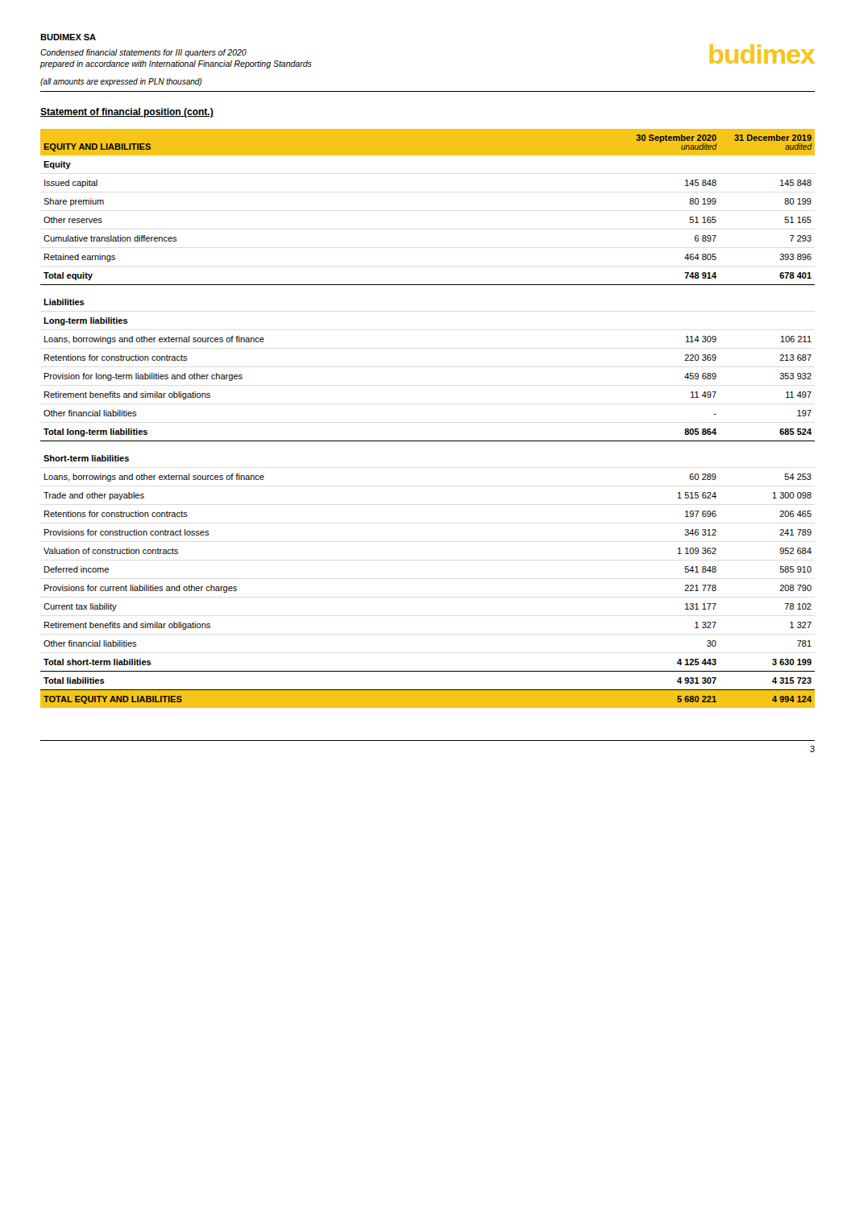budimex
BUDIMEX SA
Condensed financial statements for III quarters of 2020
prepared in accordance with International Financial Reporting Standards
(all amounts are expressed in PLN thousand)
Statement of financial position (cont.)
| EQUITY AND LIABILITIES | 30 September 2020 unaudited | 31 December 2019 audited |
| --- | --- | --- |
| Equity | | |
| Issued capital | 145 848 | 145 848 |
| Share premium | 80 199 | 80 199 |
| Other reserves | 51 165 | 51 165 |
| Cumulative translation differences | 6 897 | 7 293 |
| Retained earnings | 464 805 | 393 896 |
| Total equity | 748 914 | 678 401 |
| Liabilities | | |
| Long-term liabilities | | |
| Loans, borrowings and other external sources of finance | 114 309 | 106 211 |
| Retentions for construction contracts | 220 369 | 213 687 |
| Provision for long-term liabilities and other charges | 459 689 | 353 932 |
| Retirement benefits and similar obligations | 11 497 | 11 497 |
| Other financial liabilities | - | 197 |
| Total long-term liabilities | 805 864 | 685 524 |
| Short-term liabilities | | |
| Loans, borrowings and other external sources of finance | 60 289 | 54 253 |
| Trade and other payables | 1 515 624 | 1 300 098 |
| Retentions for construction contracts | 197 696 | 206 465 |
| Provisions for construction contract losses | 346 312 | 241 789 |
| Valuation of construction contracts | 1 109 362 | 952 684 |
| Deferred income | 541 848 | 585 910 |
| Provisions for current liabilities and other charges | 221 778 | 208 790 |
| Current tax liability | 131 177 | 78 102 |
| Retirement benefits and similar obligations | 1 327 | 1 327 |
| Other financial liabilities | 30 | 781 |
| Total short-term liabilities | 4 125 443 | 3 630 199 |
| Total liabilities | 4 931 307 | 4 315 723 |
| TOTAL EQUITY AND LIABILITIES | 5 680 221 | 4 994 124 |
3